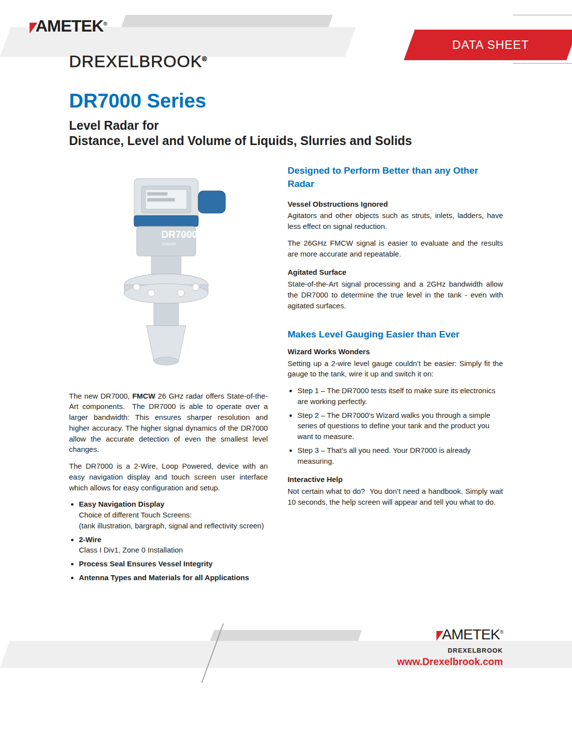AMETEK®
DATA SHEET
DREXELBROOK®
DR7000 Series
Level Radar for
Distance, Level and Volume of Liquids, Slurries and Solids
The new DR7000, FMCW 26 GHz radar offers State-of-the-Art components. The DR7000 is able to operate over a larger bandwidth: This ensures sharper resolution and higher accuracy. The higher signal dynamics of the DR7000 allow the accurate detection of even the smallest level changes.
The DR7000 is a 2-Wire, Loop Powered, device with an easy navigation display and touch screen user interface which allows for easy configuration and setup.
Easy Navigation Display Choice of different Touch Screens:
(tank illustration, bargraph, signal and reflectivity screen)
2-Wire Class I Div1, Zone 0 Installation
Process Seal Ensures Vessel Integrity
Antenna Types and Materials for all Applications
Designed to Perform Better than any Other Radar
Vessel Obstructions Ignored
Agitators and other objects such as struts, inlets, ladders, have less effect on signal reduction.
The 26GHz FMCW signal is easier to evaluate and the results are more accurate and repeatable.
Agitated Surface
State-of-the-Art signal processing and a 2GHz bandwidth allow the DR7000 to determine the true level in the tank - even with agitated surfaces.
Makes Level Gauging Easier than Ever
Wizard Works Wonders
Setting up a 2-wire level gauge couldn’t be easier: Simply fit the gauge to the tank, wire it up and switch it on:
Step 1 – The DR7000 tests itself to make sure its electronics are working perfectly.
Step 2 – The DR7000's Wizard walks you through a simple series of questions to define your tank and the product you want to measure.
Step 3 – That’s all you need. Your DR7000 is already measuring.
Interactive Help
Not certain what to do? You don’t need a handbook. Simply wait 10 seconds, the help screen will appear and tell you what to do.
AMETEK®
DREXELBROOK
www. Drexelbrook.com